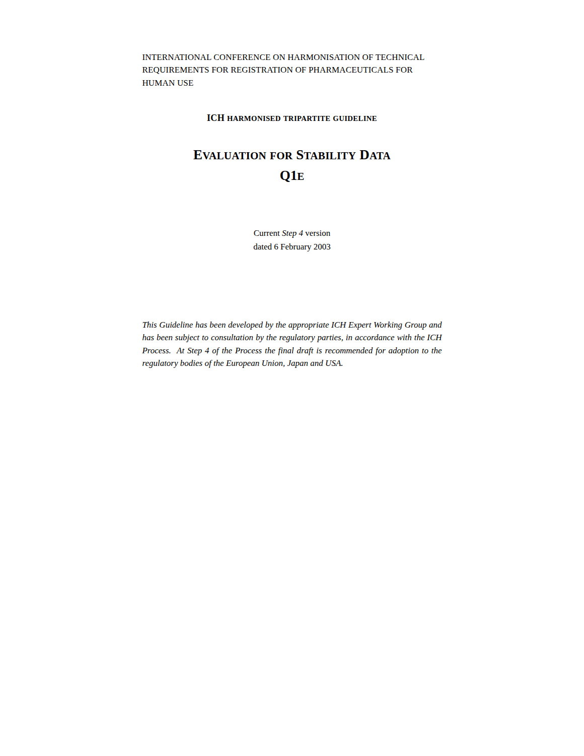International Conference on Harmonisation of Technical Requirements for Registration of Pharmaceuticals for Human Use
ICH HARMONISED TRIPARTITE GUIDELINE
EVALUATION FOR STABILITY DATA
Q1E
Current Step 4 version
dated 6 February 2003
This Guideline has been developed by the appropriate ICH Expert Working Group and has been subject to consultation by the regulatory parties, in accordance with the ICH Process. At Step 4 of the Process the final draft is recommended for adoption to the regulatory bodies of the European Union, Japan and USA.